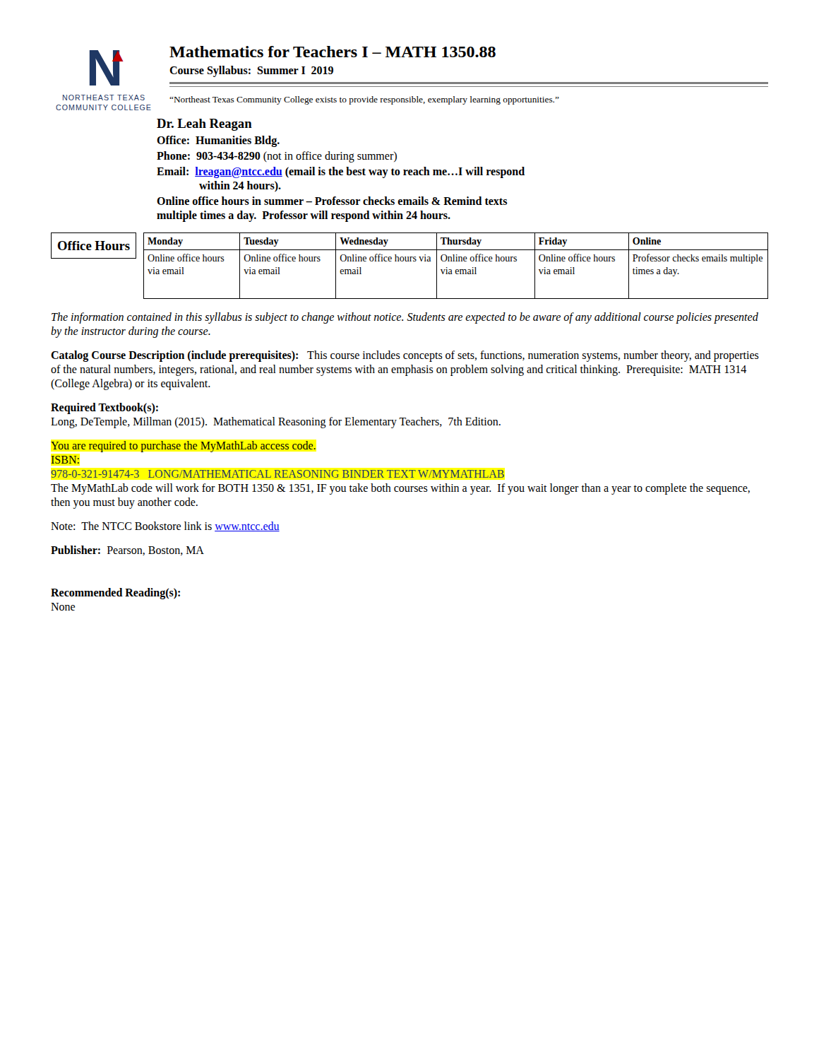N▲
NORTHEAST TEXAS
COMMUNITY COLLEGE
Mathematics for Teachers I – MATH 1350.88
Course Syllabus: Summer I 2019
“Northeast Texas Community College exists to provide responsible, exemplary learning opportunities.”
Dr. Leah Reagan
Office: Humanities Bldg.
Phone: 903-434-8290 (not in office during summer)
Email: lreagan@ntcc.edu (email is the best way to reach me…I will respond
within 24 hours).
Online office hours in summer – Professor checks emails & Remind texts
multiple times a day. Professor will respond within 24 hours.
Office Hours
| Monday | Tuesday | Wednesday | Thursday | Friday | Online |
| --- | --- | --- | --- | --- | --- |
| Online office hours via email | Online office hours via email | Online office hours via email | Online office hours via email | Online office hours via email | Professor checks emails multiple times a day. |
The information contained in this syllabus is subject to change without notice. Students are expected to be aware of any additional course policies presented by the instructor during the course.
Catalog Course Description (include prerequisites): This course includes concepts of sets, functions, numeration systems, number theory, and properties of the natural numbers, integers, rational, and real number systems with an emphasis on problem solving and critical thinking. Prerequisite: MATH 1314 (College Algebra) or its equivalent.
Required Textbook(s):
Long, DeTemple, Millman (2015). Mathematical Reasoning for Elementary Teachers, 7th Edition.
You are required to purchase the MyMathLab access code.
ISBN:
978-0-321-91474-3 LONG/MATHEMATICAL REASONING BINDER TEXT W/MYMATHLAB
The MyMathLab code will work for BOTH 1350 & 1351, IF you take both courses within a year. If you wait longer than a year to complete the sequence, then you must buy another code.
Note: The NTCC Bookstore link is www.ntcc.edu
Publisher: Pearson, Boston, MA
Recommended Reading(s):
None